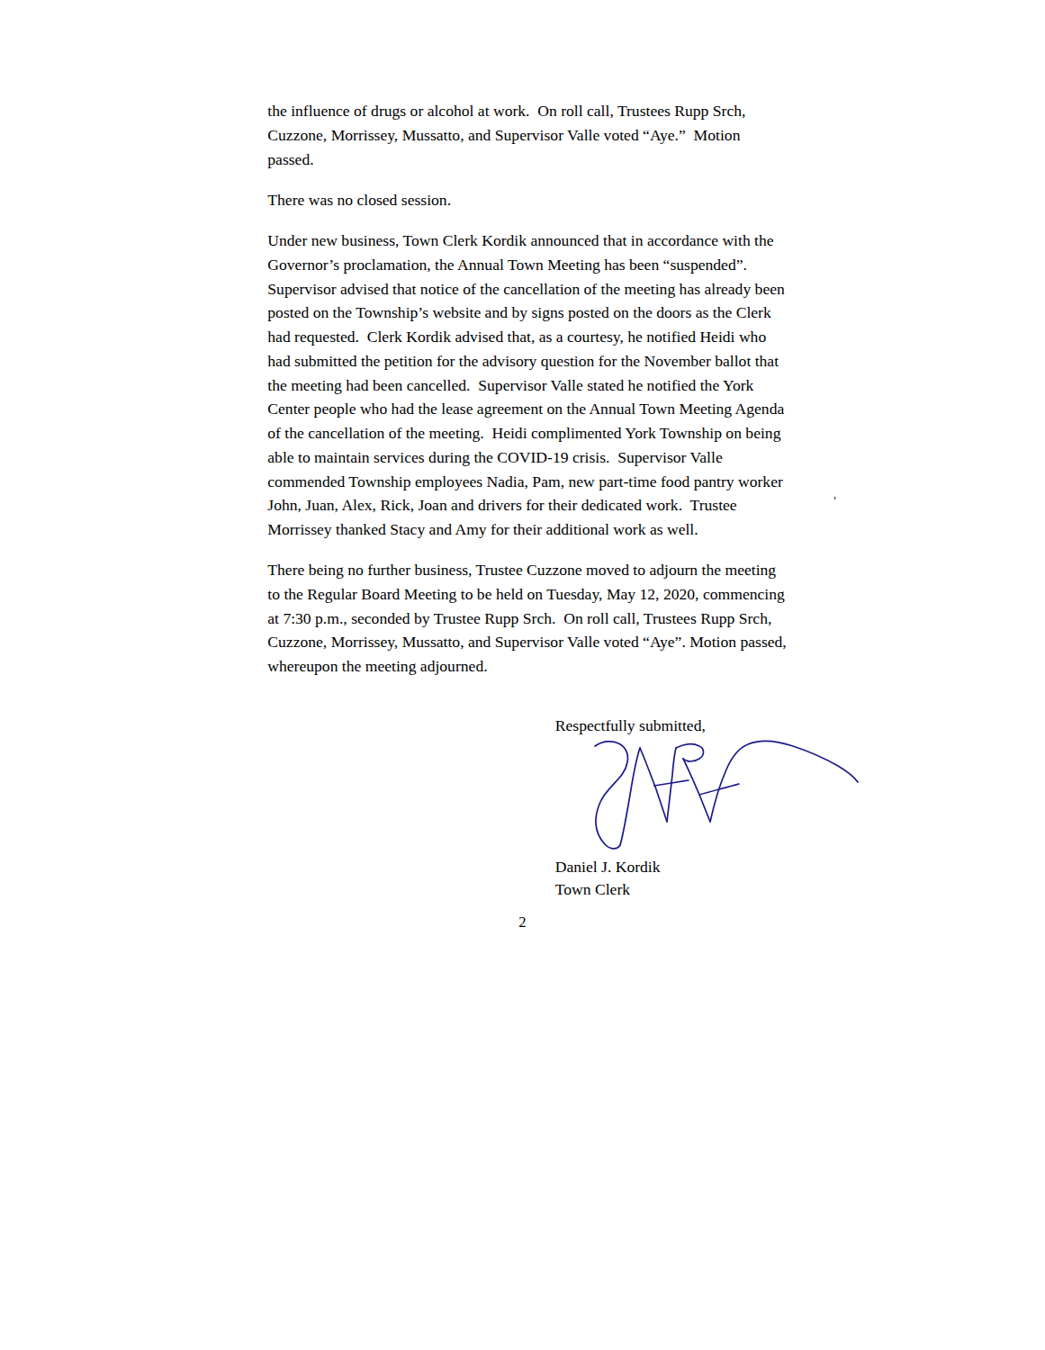the influence of drugs or alcohol at work. On roll call, Trustees Rupp Srch, Cuzzone, Morrissey, Mussatto, and Supervisor Valle voted “Aye.” Motion passed.
There was no closed session.
Under new business, Town Clerk Kordik announced that in accordance with the Governor’s proclamation, the Annual Town Meeting has been “suspended”. Supervisor advised that notice of the cancellation of the meeting has already been posted on the Township’s website and by signs posted on the doors as the Clerk had requested. Clerk Kordik advised that, as a courtesy, he notified Heidi who had submitted the petition for the advisory question for the November ballot that the meeting had been cancelled. Supervisor Valle stated he notified the York Center people who had the lease agreement on the Annual Town Meeting Agenda of the cancellation of the meeting. Heidi complimented York Township on being able to maintain services during the COVID-19 crisis. Supervisor Valle commended Township employees Nadia, Pam, new part-time food pantry worker John, Juan, Alex, Rick, Joan and drivers for their dedicated work. Trustee Morrissey thanked Stacy and Amy for their additional work as well.
There being no further business, Trustee Cuzzone moved to adjourn the meeting to the Regular Board Meeting to be held on Tuesday, May 12, 2020, commencing at 7:30 p.m., seconded by Trustee Rupp Srch. On roll call, Trustees Rupp Srch, Cuzzone, Morrissey, Mussatto, and Supervisor Valle voted “Aye”. Motion passed, whereupon the meeting adjourned.
'
Respectfully submitted,
Daniel J. Kordik
Town Clerk
2